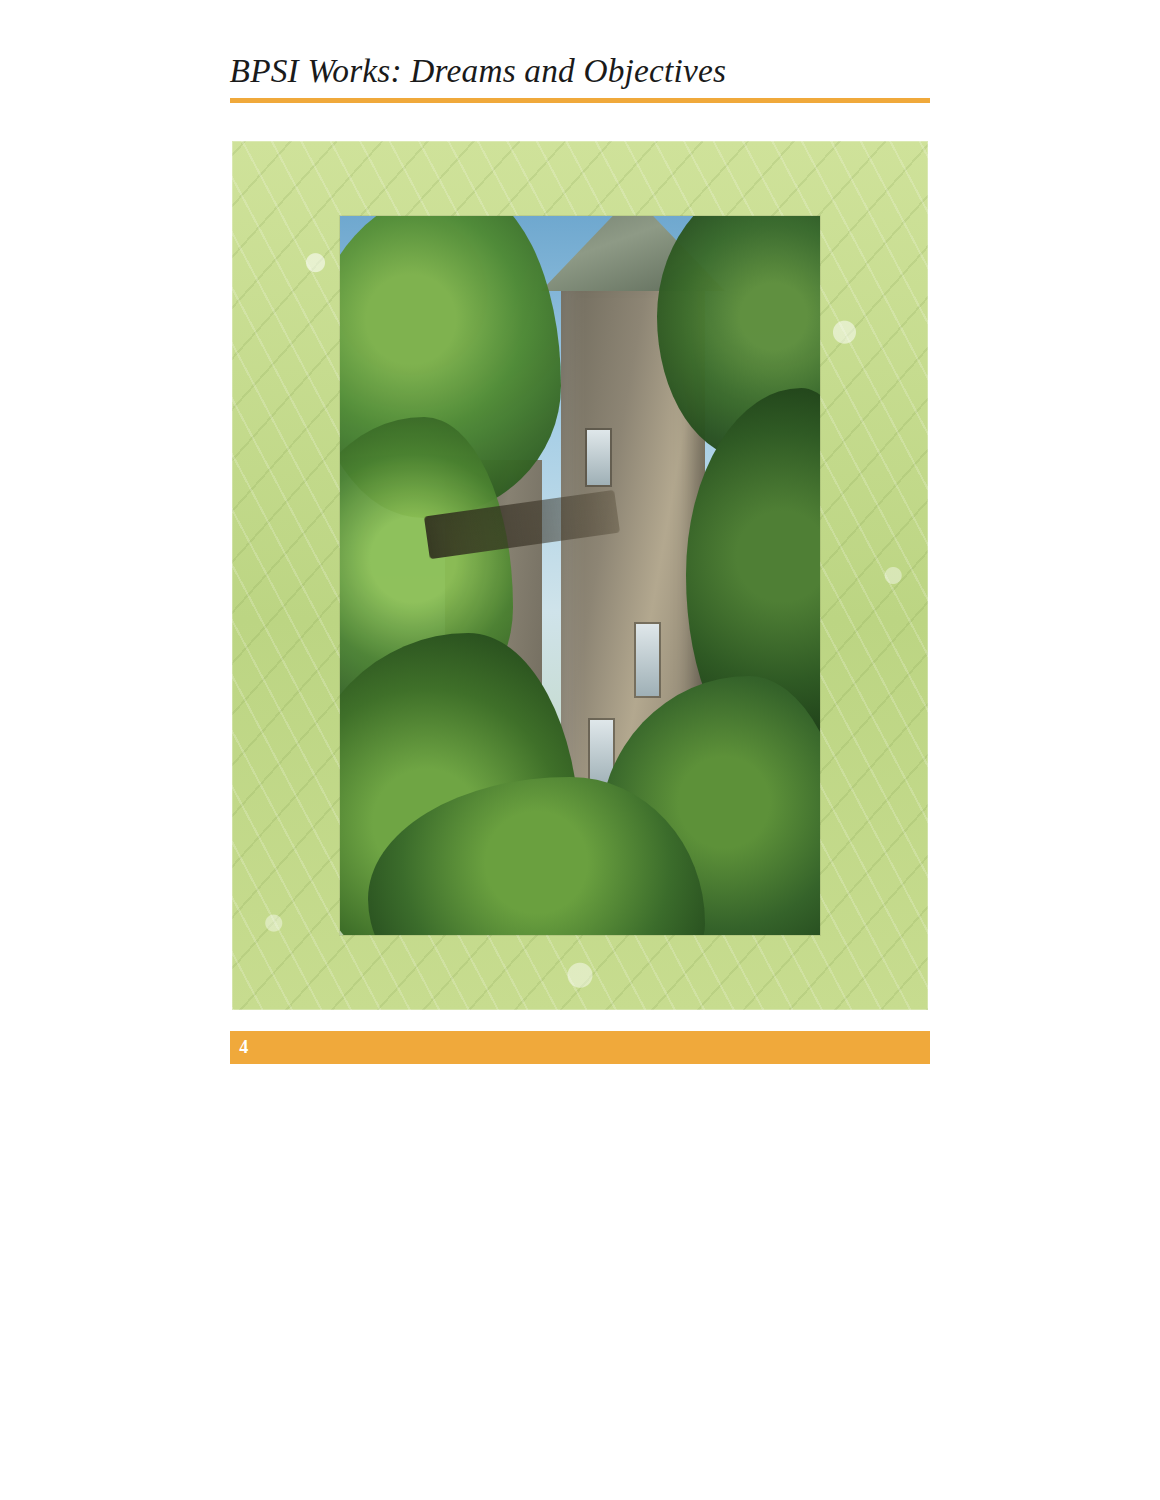BPSI Works: Dreams and Objectives
4